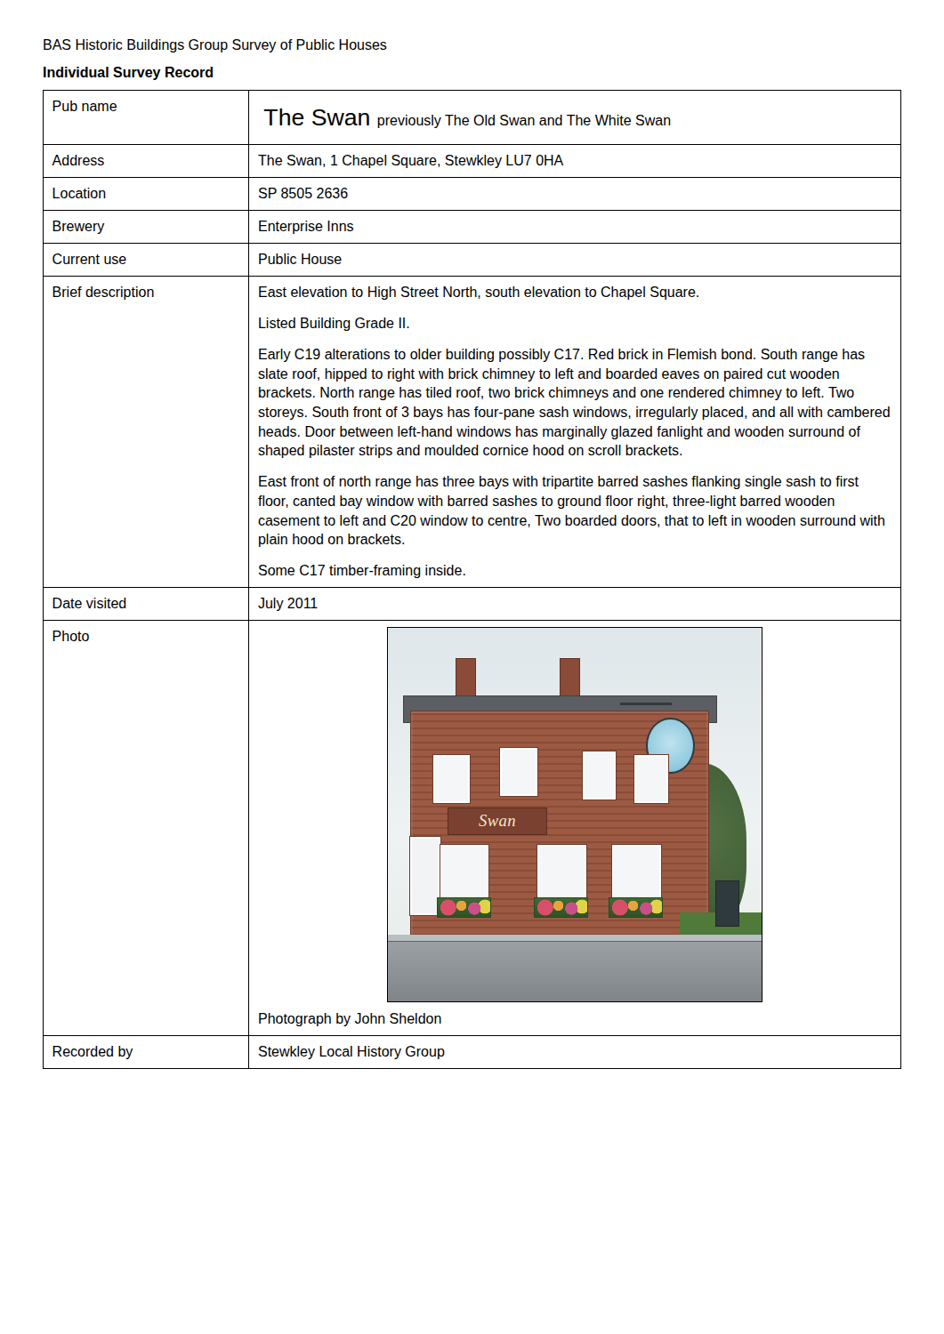BAS Historic Buildings Group Survey of Public Houses
Individual Survey Record
| Pub name | The Swan previously The Old Swan and The White Swan |
| Address | The Swan, 1 Chapel Square, Stewkley LU7 0HA |
| Location | SP 8505 2636 |
| Brewery | Enterprise Inns |
| Current use | Public House |
| Brief description | East elevation to High Street North, south elevation to Chapel Square. Listed Building Grade II. Early C19 alterations to older building possibly C17. Red brick in Flemish bond. South range has slate roof, hipped to right with brick chimney to left and boarded eaves on paired cut wooden brackets. North range has tiled roof, two brick chimneys and one rendered chimney to left. Two storeys. South front of 3 bays has four-pane sash windows, irregularly placed, and all with cambered heads. Door between left-hand windows has marginally glazed fanlight and wooden surround of shaped pilaster strips and moulded cornice hood on scroll brackets. East front of north range has three bays with tripartite barred sashes flanking single sash to first floor, canted bay window with barred sashes to ground floor right, three-light barred wooden casement to left and C20 window to centre, Two boarded doors, that to left in wooden surround with plain hood on brackets. Some C17 timber-framing inside. |
| Date visited | July 2011 |
| Photo | Swan Photograph by John Sheldon |
| Recorded by | Stewkley Local History Group |